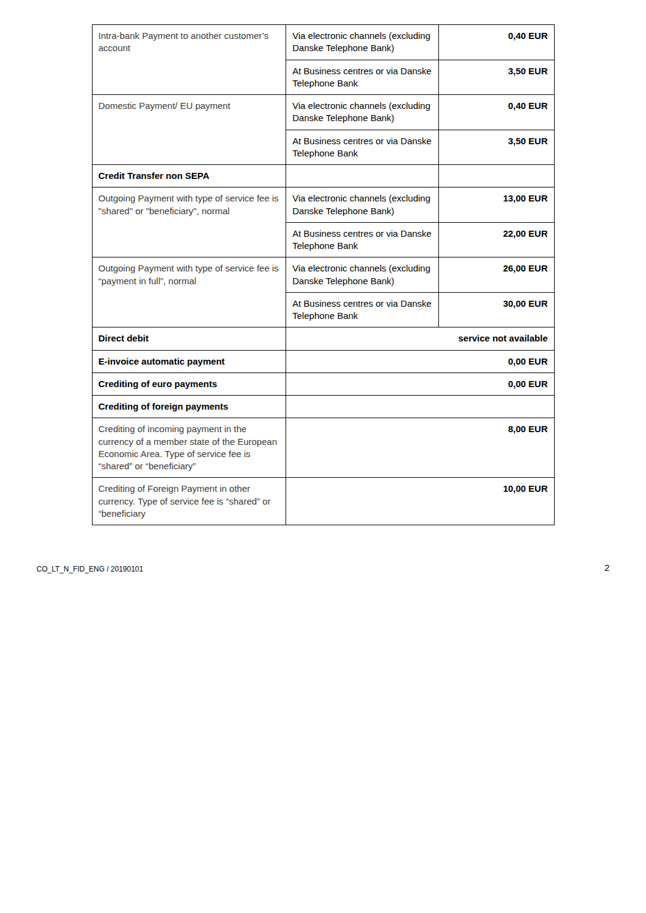| Intra-bank Payment to another customer’s account | Via electronic channels (excluding Danske Telephone Bank) | 0,40 EUR |
| At Business centres or via Danske Telephone Bank | 3,50 EUR |
| Domestic Payment/ EU payment | Via electronic channels (excluding Danske Telephone Bank) | 0,40 EUR |
| At Business centres or via Danske Telephone Bank | 3,50 EUR |
| Credit Transfer non SEPA | | |
| Outgoing Payment with type of service fee is "shared" or "beneficiary", normal | Via electronic channels (excluding Danske Telephone Bank) | 13,00 EUR |
| At Business centres or via Danske Telephone Bank | 22,00 EUR |
| Outgoing Payment with type of service fee is “payment in full”, normal | Via electronic channels (excluding Danske Telephone Bank) | 26,00 EUR |
| At Business centres or via Danske Telephone Bank | 30,00 EUR |
| Direct debit | service not available |
| E-invoice automatic payment | 0,00 EUR |
| Crediting of euro payments | 0,00 EUR |
| Crediting of foreign payments | |
| Crediting of incoming payment in the currency of a member state of the European Economic Area. Type of service fee is “shared” or “beneficiary” | 8,00 EUR |
| Crediting of Foreign Payment in other currency. Type of service fee is “shared” or “beneficiary | 10,00 EUR |
CO_LT_N_FID_ENG / 20190101 2